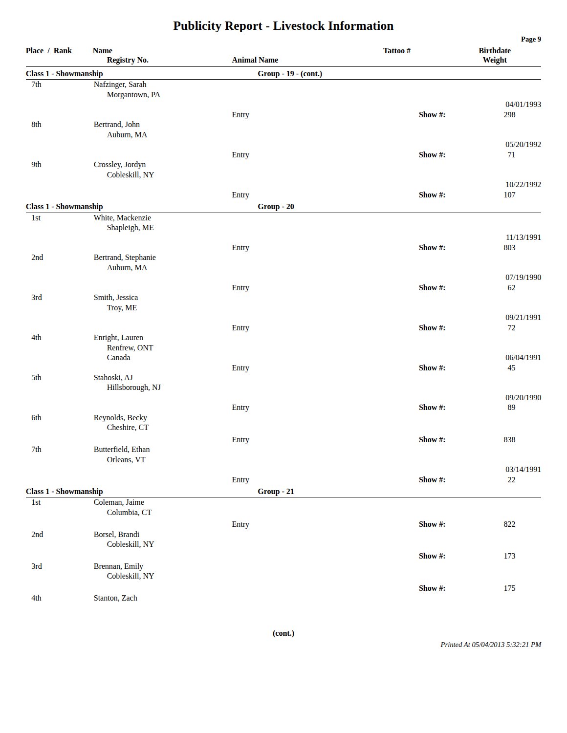Publicity Report - Livestock Information
Page 9
| Place / Rank | Name | | Tattoo # | Birthdate |
| --- | --- | --- | --- | --- |
| | Registry No. | Animal Name | | Weight |
| Class 1 - Showmanship | Group - 19 - (cont.) |
| 7th | Nafzinger, Sarah | | | |
| | Morgantown, PA | | | |
| | | | | 04/01/1993 |
| | | Entry | Show #: | 298 |
| 8th | Bertrand, John | | | |
| | Auburn, MA | | | |
| | | | | 05/20/1992 |
| | | Entry | Show #: | 71 |
| 9th | Crossley, Jordyn | | | |
| | Cobleskill, NY | | | |
| | | | | 10/22/1992 |
| | | Entry | Show #: | 107 |
| Class 1 - Showmanship | Group - 20 |
| 1st | White, Mackenzie | | | |
| | Shapleigh, ME | | | |
| | | | | 11/13/1991 |
| | | Entry | Show #: | 803 |
| 2nd | Bertrand, Stephanie | | | |
| | Auburn, MA | | | |
| | | | | 07/19/1990 |
| | | Entry | Show #: | 62 |
| 3rd | Smith, Jessica | | | |
| | Troy, ME | | | |
| | | | | 09/21/1991 |
| | | Entry | Show #: | 72 |
| 4th | Enright, Lauren | | | |
| | Renfrew, ONT | | | |
| | Canada | | | 06/04/1991 |
| | | Entry | Show #: | 45 |
| 5th | Stahoski, AJ | | | |
| | Hillsborough, NJ | | | |
| | | | | 09/20/1990 |
| | | Entry | Show #: | 89 |
| 6th | Reynolds, Becky | | | |
| | Cheshire, CT | | | |
| | | Entry | Show #: | 838 |
| 7th | Butterfield, Ethan | | | |
| | Orleans, VT | | | |
| | | | | 03/14/1991 |
| | | Entry | Show #: | 22 |
| Class 1 - Showmanship | Group - 21 |
| 1st | Coleman, Jaime | | | |
| | Columbia, CT | | | |
| | | Entry | Show #: | 822 |
| 2nd | Borsel, Brandi | | | |
| | Cobleskill, NY | | | |
| | | | Show #: | 173 |
| 3rd | Brennan, Emily | | | |
| | Cobleskill, NY | | | |
| | | | Show #: | 175 |
| 4th | Stanton, Zach | | | |
(cont.)
Printed At 05/04/2013 5:32:21 PM